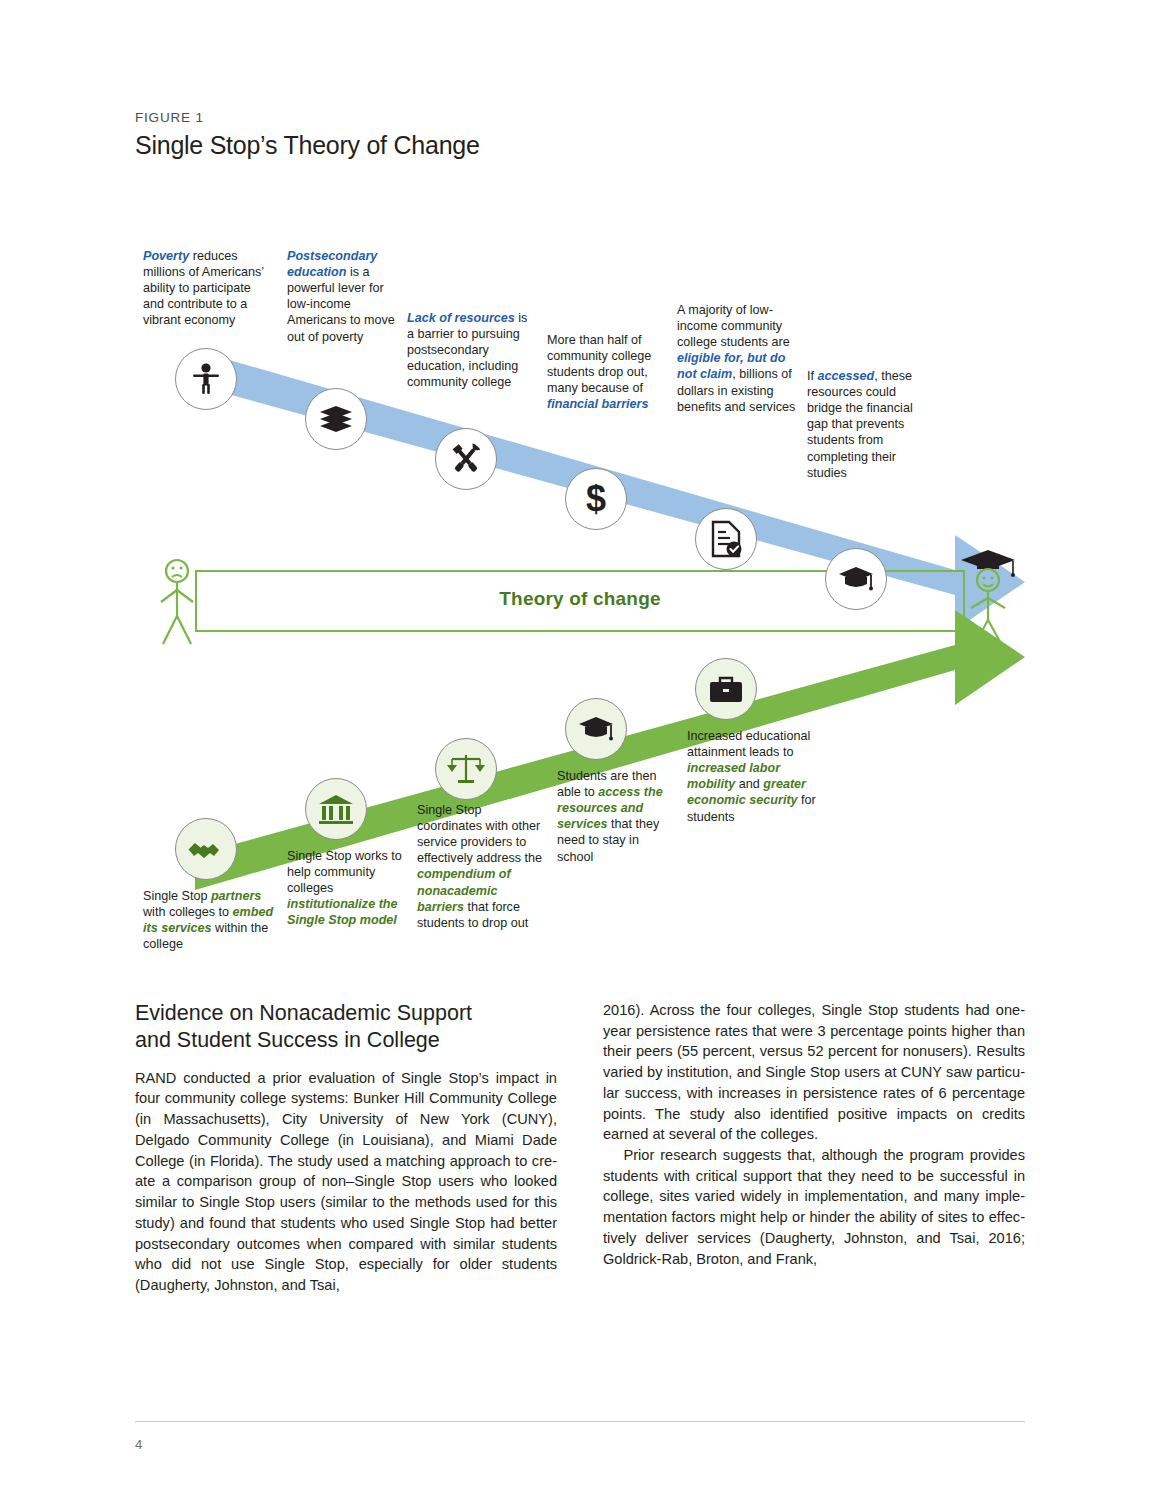FIGURE 1
Single Stop’s Theory of Change
Theory of change
$
Poverty reduces millions of Americans’ ability to participate and contribute to a vibrant economy
Postsecondary education is a powerful lever for low-income Americans to move out of poverty
Lack of resources is a barrier to pursuing postsecondary education, including community college
More than half of community college students drop out, many because of financial barriers
A majority of low-income community college students are eligible for, but do not claim, billions of dollars in existing benefits and services
If accessed, these resources could bridge the financial gap that prevents students from completing their studies
Single Stop partners with colleges to embed its services within the college
Single Stop works to help community colleges institutionalize the Single Stop model
Single Stop coordinates with other service providers to effectively address the compendium of nonacademic barriers that force students to drop out
Students are then able to access the resources and services that they need to stay in school
Increased educational attainment leads to increased labor mobility and greater economic security for students
Evidence on Nonacademic Support
and Student Success in College
RAND conducted a prior evaluation of Single Stop’s impact in four community college systems: Bunker Hill Community College (in Massachusetts), City University of New York (CUNY), Delgado Community College (in Louisiana), and Miami Dade College (in Florida). The study used a matching approach to create a comparison group of non–Single Stop users who looked similar to Single Stop users (similar to the methods used for this study) and found that students who used Single Stop had better postsecondary outcomes when compared with similar students who did not use Single Stop, especially for older students (Daugherty, Johnston, and Tsai,
2016). Across the four colleges, Single Stop students had one-year persistence rates that were 3 percentage points higher than their peers (55 percent, versus 52 percent for nonusers). Results varied by institution, and Single Stop users at CUNY saw particular success, with increases in persistence rates of 6 percentage points. The study also identified positive impacts on credits earned at several of the colleges.
Prior research suggests that, although the program provides students with critical support that they need to be successful in college, sites varied widely in implementation, and many implementation factors might help or hinder the ability of sites to effectively deliver services (Daugherty, Johnston, and Tsai, 2016; Goldrick-Rab, Broton, and Frank,
4